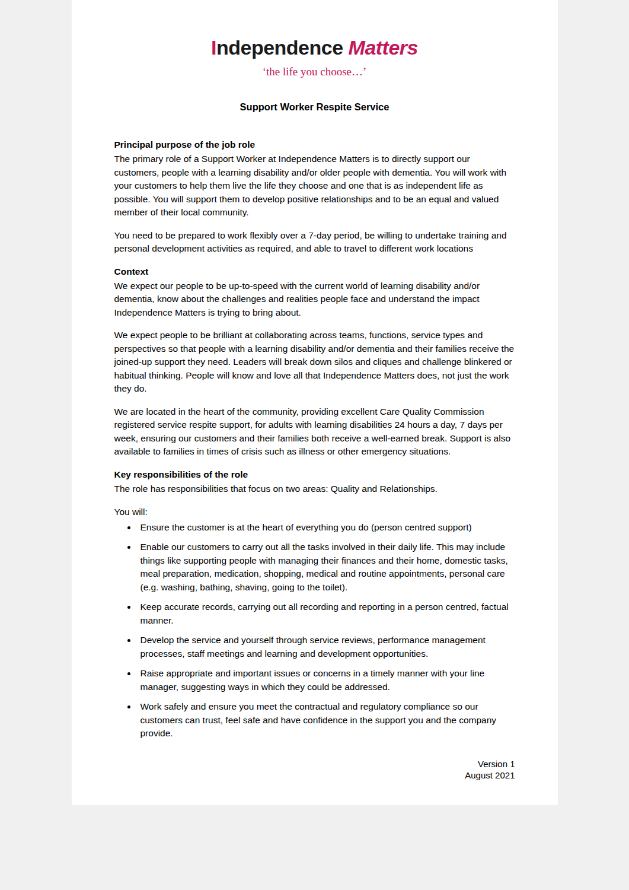Independence Matters
‘the life you choose…’
Support Worker Respite Service
Principal purpose of the job role
The primary role of a Support Worker at Independence Matters is to directly support our customers, people with a learning disability and/or older people with dementia. You will work with your customers to help them live the life they choose and one that is as independent life as possible. You will support them to develop positive relationships and to be an equal and valued member of their local community.
You need to be prepared to work flexibly over a 7-day period, be willing to undertake training and personal development activities as required, and able to travel to different work locations
Context
We expect our people to be up-to-speed with the current world of learning disability and/or dementia, know about the challenges and realities people face and understand the impact Independence Matters is trying to bring about.
We expect people to be brilliant at collaborating across teams, functions, service types and perspectives so that people with a learning disability and/or dementia and their families receive the joined-up support they need. Leaders will break down silos and cliques and challenge blinkered or habitual thinking. People will know and love all that Independence Matters does, not just the work they do.
We are located in the heart of the community, providing excellent Care Quality Commission registered service respite support, for adults with learning disabilities 24 hours a day, 7 days per week, ensuring our customers and their families both receive a well-earned break. Support is also available to families in times of crisis such as illness or other emergency situations.
Key responsibilities of the role
The role has responsibilities that focus on two areas: Quality and Relationships.
You will:
Ensure the customer is at the heart of everything you do (person centred support)
Enable our customers to carry out all the tasks involved in their daily life. This may include things like supporting people with managing their finances and their home, domestic tasks, meal preparation, medication, shopping, medical and routine appointments, personal care (e.g. washing, bathing, shaving, going to the toilet).
Keep accurate records, carrying out all recording and reporting in a person centred, factual manner.
Develop the service and yourself through service reviews, performance management processes, staff meetings and learning and development opportunities.
Raise appropriate and important issues or concerns in a timely manner with your line manager, suggesting ways in which they could be addressed.
Work safely and ensure you meet the contractual and regulatory compliance so our customers can trust, feel safe and have confidence in the support you and the company provide.
Version 1
August 2021